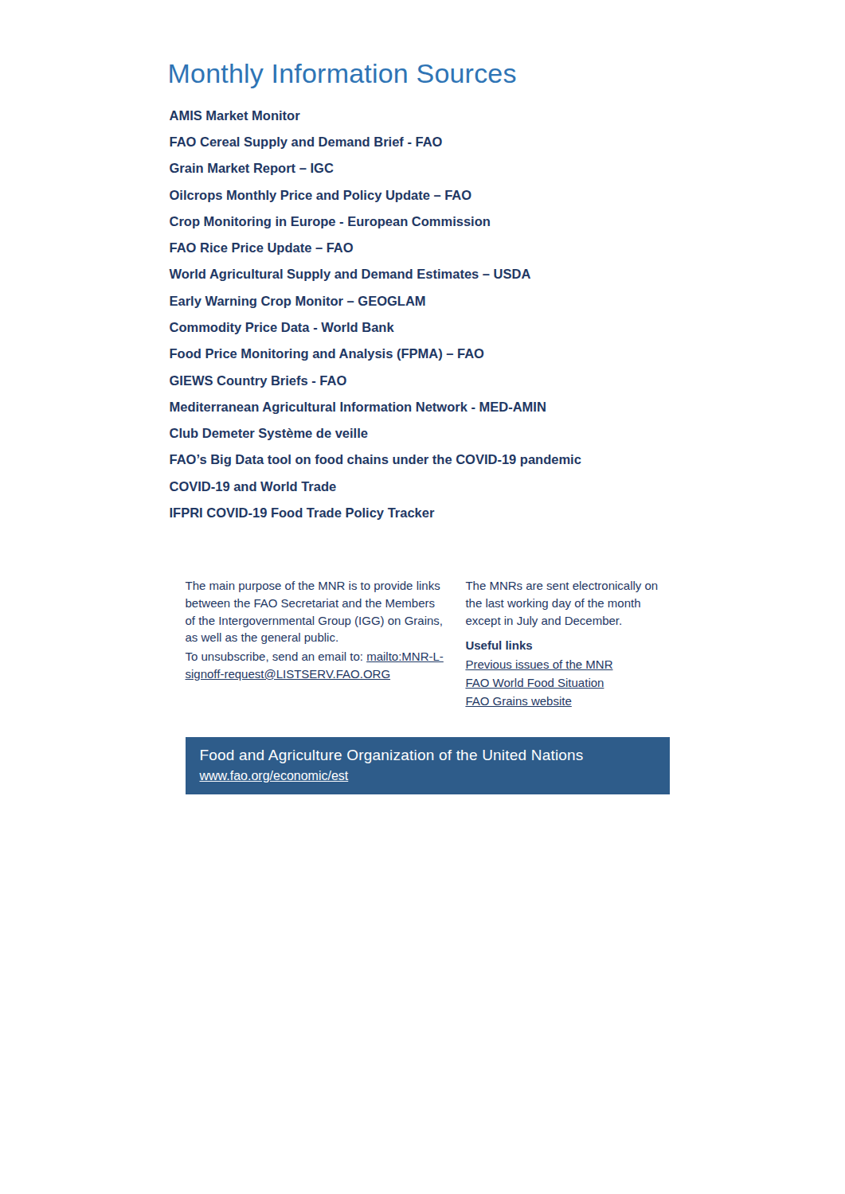Monthly Information Sources
AMIS Market Monitor
FAO Cereal Supply and Demand Brief - FAO
Grain Market Report – IGC
Oilcrops Monthly Price and Policy Update – FAO
Crop Monitoring in Europe - European Commission
FAO Rice Price Update – FAO
World Agricultural Supply and Demand Estimates – USDA
Early Warning Crop Monitor – GEOGLAM
Commodity Price Data - World Bank
Food Price Monitoring and Analysis (FPMA) – FAO
GIEWS Country Briefs - FAO
Mediterranean Agricultural Information Network - MED-AMIN
Club Demeter Système de veille
FAO’s Big Data tool on food chains under the COVID-19 pandemic
COVID-19 and World Trade
IFPRI COVID-19 Food Trade Policy Tracker
The main purpose of the MNR is to provide links between the FAO Secretariat and the Members of the Intergovernmental Group (IGG) on Grains, as well as the general public.
To unsubscribe, send an email to: mailto:MNR-L-signoff-request@LISTSERV.FAO.ORG
The MNRs are sent electronically on the last working day of the month except in July and December.
Useful links
Previous issues of the MNR FAO World Food Situation FAO Grains website
Food and Agriculture Organization of the United Nations
www.fao.org/economic/est